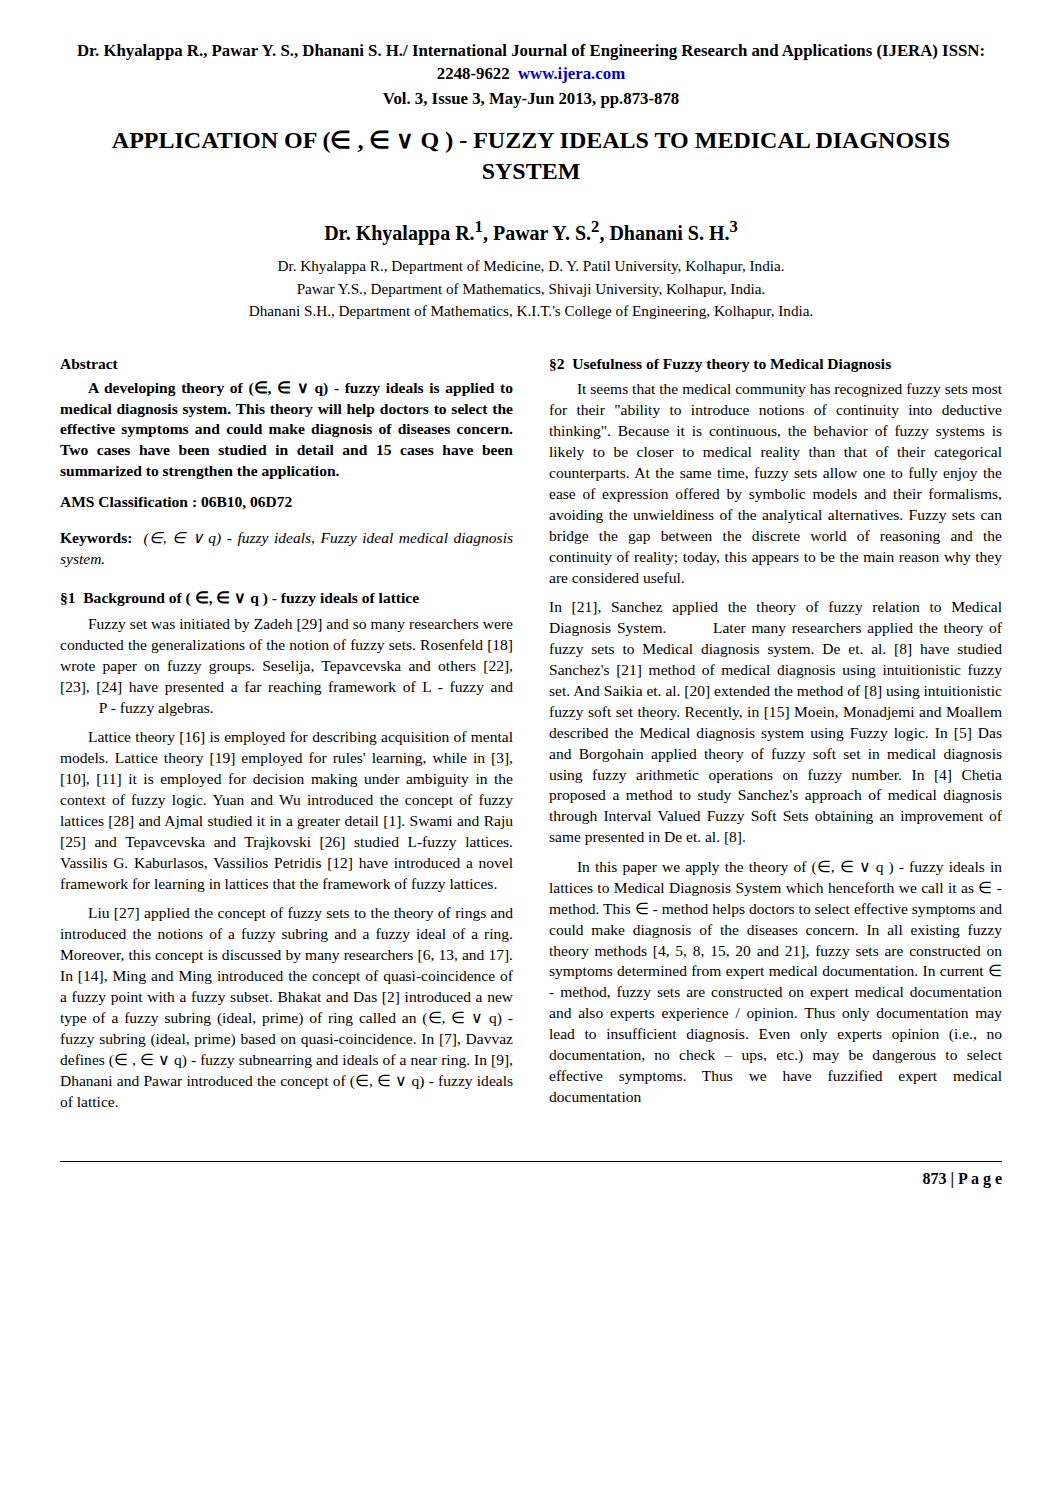Dr. Khyalappa R., Pawar Y. S., Dhanani S. H./ International Journal of Engineering Research and Applications (IJERA) ISSN: 2248-9622 www.ijera.com Vol. 3, Issue 3, May-Jun 2013, pp.873-878
APPLICATION OF (∈ , ∈ ∨ Q ) - FUZZY IDEALS TO MEDICAL DIAGNOSIS SYSTEM
Dr. Khyalappa R.1, Pawar Y. S.2, Dhanani S. H.3
Dr. Khyalappa R., Department of Medicine, D. Y. Patil University, Kolhapur, India.
Pawar Y.S., Department of Mathematics, Shivaji University, Kolhapur, India.
Dhanani S.H., Department of Mathematics, K.I.T.'s College of Engineering, Kolhapur, India.
Abstract
A developing theory of (∈, ∈ ∨ q) - fuzzy ideals is applied to medical diagnosis system. This theory will help doctors to select the effective symptoms and could make diagnosis of diseases concern. Two cases have been studied in detail and 15 cases have been summarized to strengthen the application.
AMS Classification : 06B10, 06D72
Keywords: (∈, ∈ ∨ q) - fuzzy ideals, Fuzzy ideal medical diagnosis system.
§1 Background of ( ∈, ∈ ∨ q ) - fuzzy ideals of lattice
Fuzzy set was initiated by Zadeh [29] and so many researchers were conducted the generalizations of the notion of fuzzy sets. Rosenfeld [18] wrote paper on fuzzy groups. Seselija, Tepavcevska and others [22], [23], [24] have presented a far reaching framework of L - fuzzy and P - fuzzy algebras.
Lattice theory [16] is employed for describing acquisition of mental models. Lattice theory [19] employed for rules' learning, while in [3], [10], [11] it is employed for decision making under ambiguity in the context of fuzzy logic. Yuan and Wu introduced the concept of fuzzy lattices [28] and Ajmal studied it in a greater detail [1]. Swami and Raju [25] and Tepavcevska and Trajkovski [26] studied L-fuzzy lattices. Vassilis G. Kaburlasos, Vassilios Petridis [12] have introduced a novel framework for learning in lattices that the framework of fuzzy lattices.
Liu [27] applied the concept of fuzzy sets to the theory of rings and introduced the notions of a fuzzy subring and a fuzzy ideal of a ring. Moreover, this concept is discussed by many researchers [6, 13, and 17]. In [14], Ming and Ming introduced the concept of quasi-coincidence of a fuzzy point with a fuzzy subset. Bhakat and Das [2] introduced a new type of a fuzzy subring (ideal, prime) of ring called an (∈, ∈ ∨ q) - fuzzy subring (ideal, prime) based on quasi-coincidence. In [7], Davvaz defines (∈ , ∈ ∨ q) - fuzzy subnearring and ideals of a near ring. In [9], Dhanani and Pawar introduced the concept of (∈, ∈ ∨ q) - fuzzy ideals of lattice.
§2 Usefulness of Fuzzy theory to Medical Diagnosis
It seems that the medical community has recognized fuzzy sets most for their "ability to introduce notions of continuity into deductive thinking". Because it is continuous, the behavior of fuzzy systems is likely to be closer to medical reality than that of their categorical counterparts. At the same time, fuzzy sets allow one to fully enjoy the ease of expression offered by symbolic models and their formalisms, avoiding the unwieldiness of the analytical alternatives. Fuzzy sets can bridge the gap between the discrete world of reasoning and the continuity of reality; today, this appears to be the main reason why they are considered useful.
In [21], Sanchez applied the theory of fuzzy relation to Medical Diagnosis System. Later many researchers applied the theory of fuzzy sets to Medical diagnosis system. De et. al. [8] have studied Sanchez's [21] method of medical diagnosis using intuitionistic fuzzy set. And Saikia et. al. [20] extended the method of [8] using intuitionistic fuzzy soft set theory. Recently, in [15] Moein, Monadjemi and Moallem described the Medical diagnosis system using Fuzzy logic. In [5] Das and Borgohain applied theory of fuzzy soft set in medical diagnosis using fuzzy arithmetic operations on fuzzy number. In [4] Chetia proposed a method to study Sanchez's approach of medical diagnosis through Interval Valued Fuzzy Soft Sets obtaining an improvement of same presented in De et. al. [8].
In this paper we apply the theory of (∈, ∈ ∨ q ) - fuzzy ideals in lattices to Medical Diagnosis System which henceforth we call it as ∈ - method. This ∈ - method helps doctors to select effective symptoms and could make diagnosis of the diseases concern. In all existing fuzzy theory methods [4, 5, 8, 15, 20 and 21], fuzzy sets are constructed on symptoms determined from expert medical documentation. In current ∈ - method, fuzzy sets are constructed on expert medical documentation and also experts experience / opinion. Thus only documentation may lead to insufficient diagnosis. Even only experts opinion (i.e., no documentation, no check – ups, etc.) may be dangerous to select effective symptoms. Thus we have fuzzified expert medical documentation
873 | P a g e